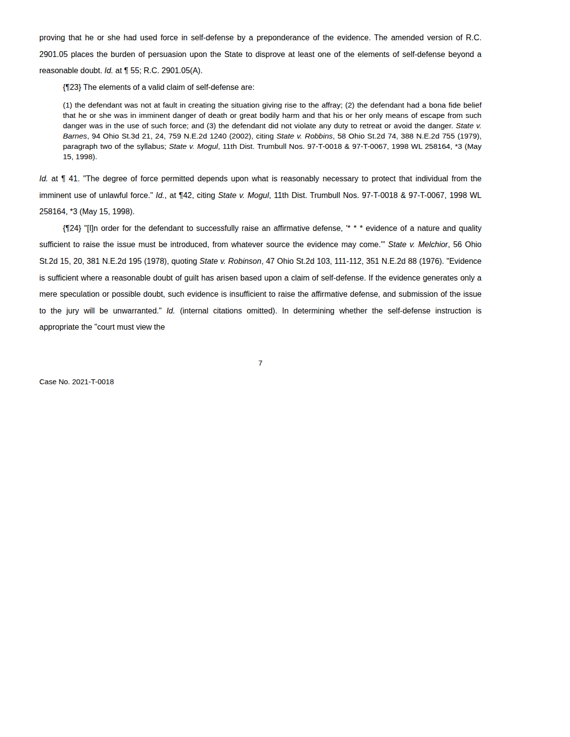proving that he or she had used force in self-defense by a preponderance of the evidence. The amended version of R.C. 2901.05 places the burden of persuasion upon the State to disprove at least one of the elements of self-defense beyond a reasonable doubt. Id. at ¶ 55; R.C. 2901.05(A).
{¶23} The elements of a valid claim of self-defense are:
(1) the defendant was not at fault in creating the situation giving rise to the affray; (2) the defendant had a bona fide belief that he or she was in imminent danger of death or great bodily harm and that his or her only means of escape from such danger was in the use of such force; and (3) the defendant did not violate any duty to retreat or avoid the danger. State v. Barnes, 94 Ohio St.3d 21, 24, 759 N.E.2d 1240 (2002), citing State v. Robbins, 58 Ohio St.2d 74, 388 N.E.2d 755 (1979), paragraph two of the syllabus; State v. Mogul, 11th Dist. Trumbull Nos. 97-T-0018 & 97-T-0067, 1998 WL 258164, *3 (May 15, 1998).
Id. at ¶ 41. "The degree of force permitted depends upon what is reasonably necessary to protect that individual from the imminent use of unlawful force." Id., at ¶42, citing State v. Mogul, 11th Dist. Trumbull Nos. 97-T-0018 & 97-T-0067, 1998 WL 258164, *3 (May 15, 1998).
{¶24} "[I]n order for the defendant to successfully raise an affirmative defense, '* * * evidence of a nature and quality sufficient to raise the issue must be introduced, from whatever source the evidence may come.'" State v. Melchior, 56 Ohio St.2d 15, 20, 381 N.E.2d 195 (1978), quoting State v. Robinson, 47 Ohio St.2d 103, 111-112, 351 N.E.2d 88 (1976). "Evidence is sufficient where a reasonable doubt of guilt has arisen based upon a claim of self-defense. If the evidence generates only a mere speculation or possible doubt, such evidence is insufficient to raise the affirmative defense, and submission of the issue to the jury will be unwarranted." Id. (internal citations omitted). In determining whether the self-defense instruction is appropriate the "court must view the
7
Case No. 2021-T-0018